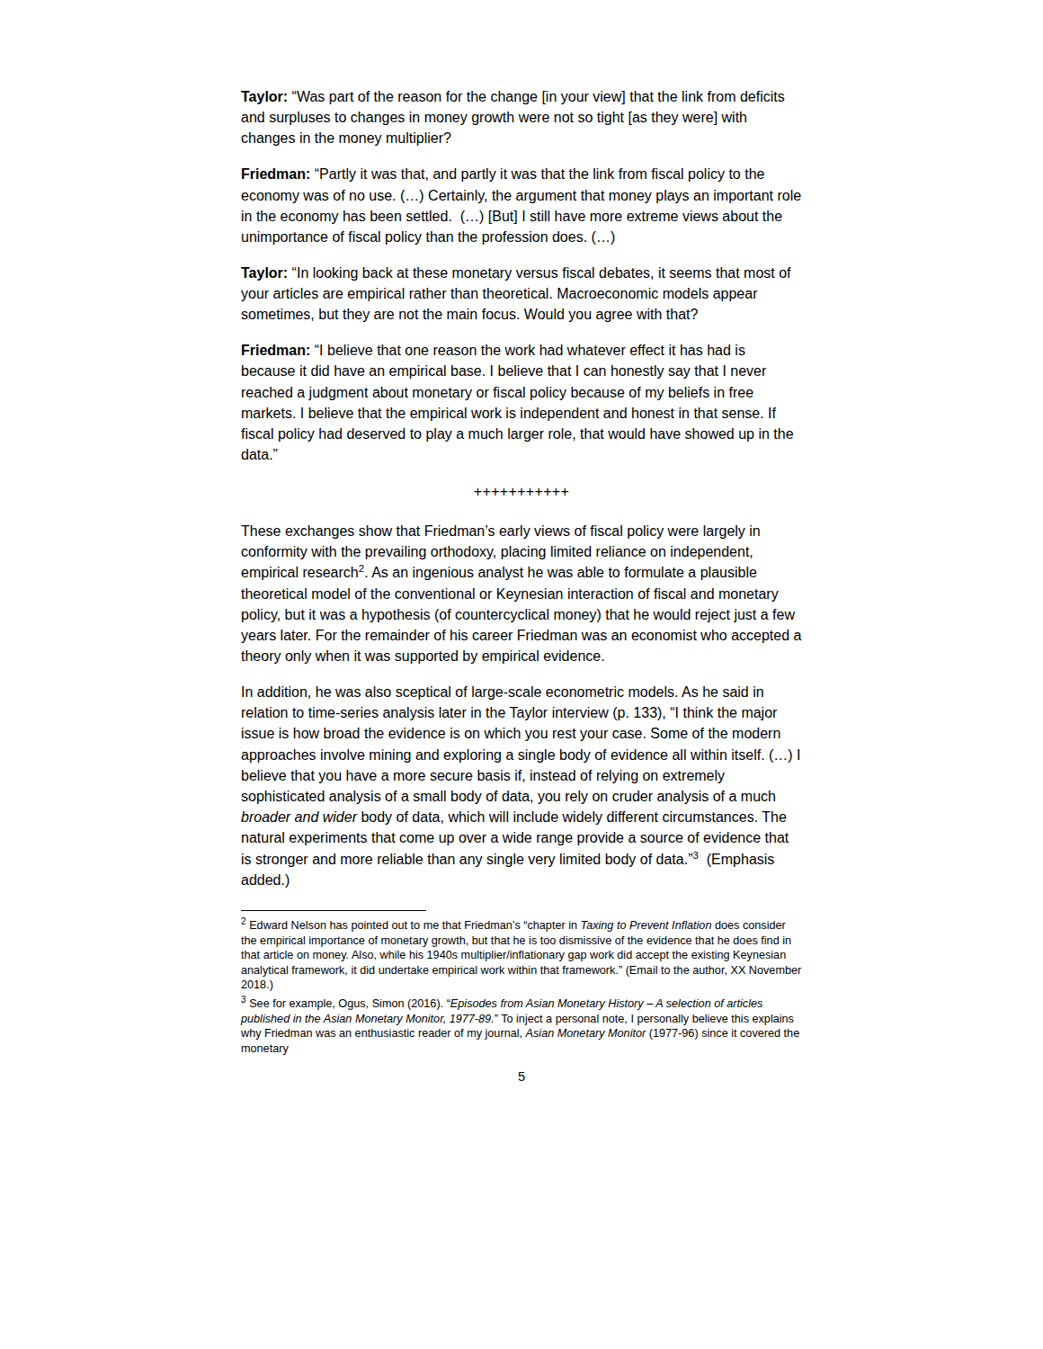Taylor: “Was part of the reason for the change [in your view] that the link from deficits and surpluses to changes in money growth were not so tight [as they were] with changes in the money multiplier?
Friedman: “Partly it was that, and partly it was that the link from fiscal policy to the economy was of no use. (…) Certainly, the argument that money plays an important role in the economy has been settled. (…) [But] I still have more extreme views about the unimportance of fiscal policy than the profession does. (…)
Taylor: “In looking back at these monetary versus fiscal debates, it seems that most of your articles are empirical rather than theoretical. Macroeconomic models appear sometimes, but they are not the main focus. Would you agree with that?
Friedman: “I believe that one reason the work had whatever effect it has had is because it did have an empirical base. I believe that I can honestly say that I never reached a judgment about monetary or fiscal policy because of my beliefs in free markets. I believe that the empirical work is independent and honest in that sense. If fiscal policy had deserved to play a much larger role, that would have showed up in the data.”
+++++++++++
These exchanges show that Friedman’s early views of fiscal policy were largely in conformity with the prevailing orthodoxy, placing limited reliance on independent, empirical research2. As an ingenious analyst he was able to formulate a plausible theoretical model of the conventional or Keynesian interaction of fiscal and monetary policy, but it was a hypothesis (of countercyclical money) that he would reject just a few years later. For the remainder of his career Friedman was an economist who accepted a theory only when it was supported by empirical evidence.
In addition, he was also sceptical of large-scale econometric models. As he said in relation to time-series analysis later in the Taylor interview (p. 133), “I think the major issue is how broad the evidence is on which you rest your case. Some of the modern approaches involve mining and exploring a single body of evidence all within itself. (…) I believe that you have a more secure basis if, instead of relying on extremely sophisticated analysis of a small body of data, you rely on cruder analysis of a much broader and wider body of data, which will include widely different circumstances. The natural experiments that come up over a wide range provide a source of evidence that is stronger and more reliable than any single very limited body of data.”3 (Emphasis added.)
2 Edward Nelson has pointed out to me that Friedman’s “chapter in Taxing to Prevent Inflation does consider the empirical importance of monetary growth, but that he is too dismissive of the evidence that he does find in that article on money. Also, while his 1940s multiplier/inflationary gap work did accept the existing Keynesian analytical framework, it did undertake empirical work within that framework.” (Email to the author, XX November 2018.)
3 See for example, Ogus, Simon (2016). “Episodes from Asian Monetary History – A selection of articles published in the Asian Monetary Monitor, 1977-89.” To inject a personal note, I personally believe this explains why Friedman was an enthusiastic reader of my journal, Asian Monetary Monitor (1977-96) since it covered the monetary
5